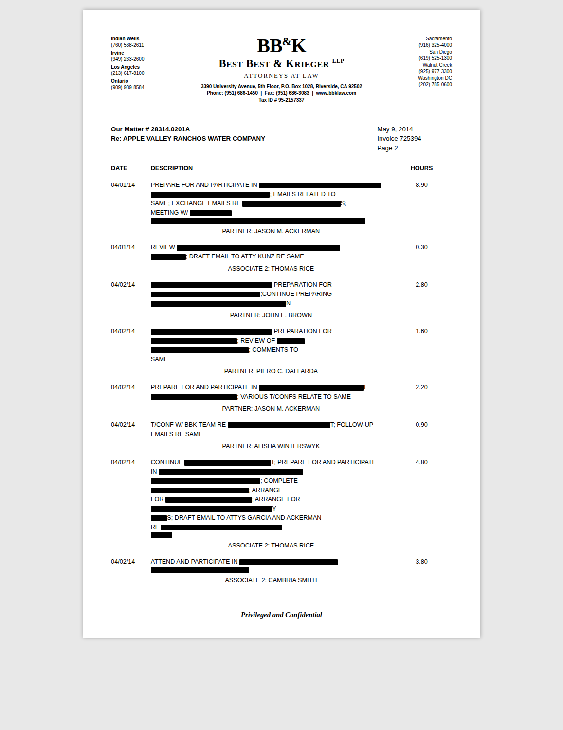Indian Wells
(760) 568-2611
Irvine
(949) 263-2600
Los Angeles
(213) 617-8100
Ontario
(909) 989-8584
BB&K
BEST BEST & KRIEGER LLP
ATTORNEYS AT LAW
3390 University Avenue, 5th Floor, P.O. Box 1028, Riverside, CA 92502
Phone: (951) 686-1450 | Fax: (951) 686-3083 | www.bbklaw.com
Tax ID # 95-2157337
Sacramento
(916) 325-4000
San Diego
(619) 525-1300
Walnut Creek
(925) 977-3300
Washington DC
(202) 785-0600
Our Matter # 28314.0201A
Re: APPLE VALLEY RANCHOS WATER COMPANY
May 9, 2014
Invoice 725394
Page 2
| DATE | DESCRIPTION | HOURS |
| --- | --- | --- |
| 04/01/14 | PREPARE FOR AND PARTICIPATE IN ; EMAILS RELATED TO SAME; EXCHANGE EMAILS RE S; MEETING W/ PARTNER: JASON M. ACKERMAN | 8.90 |
| 04/01/14 | REVIEW ; DRAFT EMAIL TO ATTY KUNZ RE SAME ASSOCIATE 2: THOMAS RICE | 0.30 |
| 04/02/14 | PREPARATION FOR ;CONTINUE PREPARING N PARTNER: JOHN E. BROWN | 2.80 |
| 04/02/14 | PREPARATION FOR ; REVIEW OF ; COMMENTS TO SAME PARTNER: PIERO C. DALLARDA | 1.60 |
| 04/02/14 | PREPARE FOR AND PARTICIPATE IN E ; VARIOUS T/CONFS RELATE TO SAME PARTNER: JASON M. ACKERMAN | 2.20 |
| 04/02/14 | T/CONF W/ BBK TEAM RE T; FOLLOW-UP EMAILS RE SAME PARTNER: ALISHA WINTERSWYK | 0.90 |
| 04/02/14 | CONTINUE T; PREPARE FOR AND PARTICIPATE IN ; COMPLETE ; ARRANGE FOR ; ARRANGE FOR Y S; DRAFT EMAIL TO ATTYS GARCIA AND ACKERMAN RE ASSOCIATE 2: THOMAS RICE | 4.80 |
| 04/02/14 | ATTEND AND PARTICIPATE IN ASSOCIATE 2: CAMBRIA SMITH | 3.80 |
Privileged and Confidential